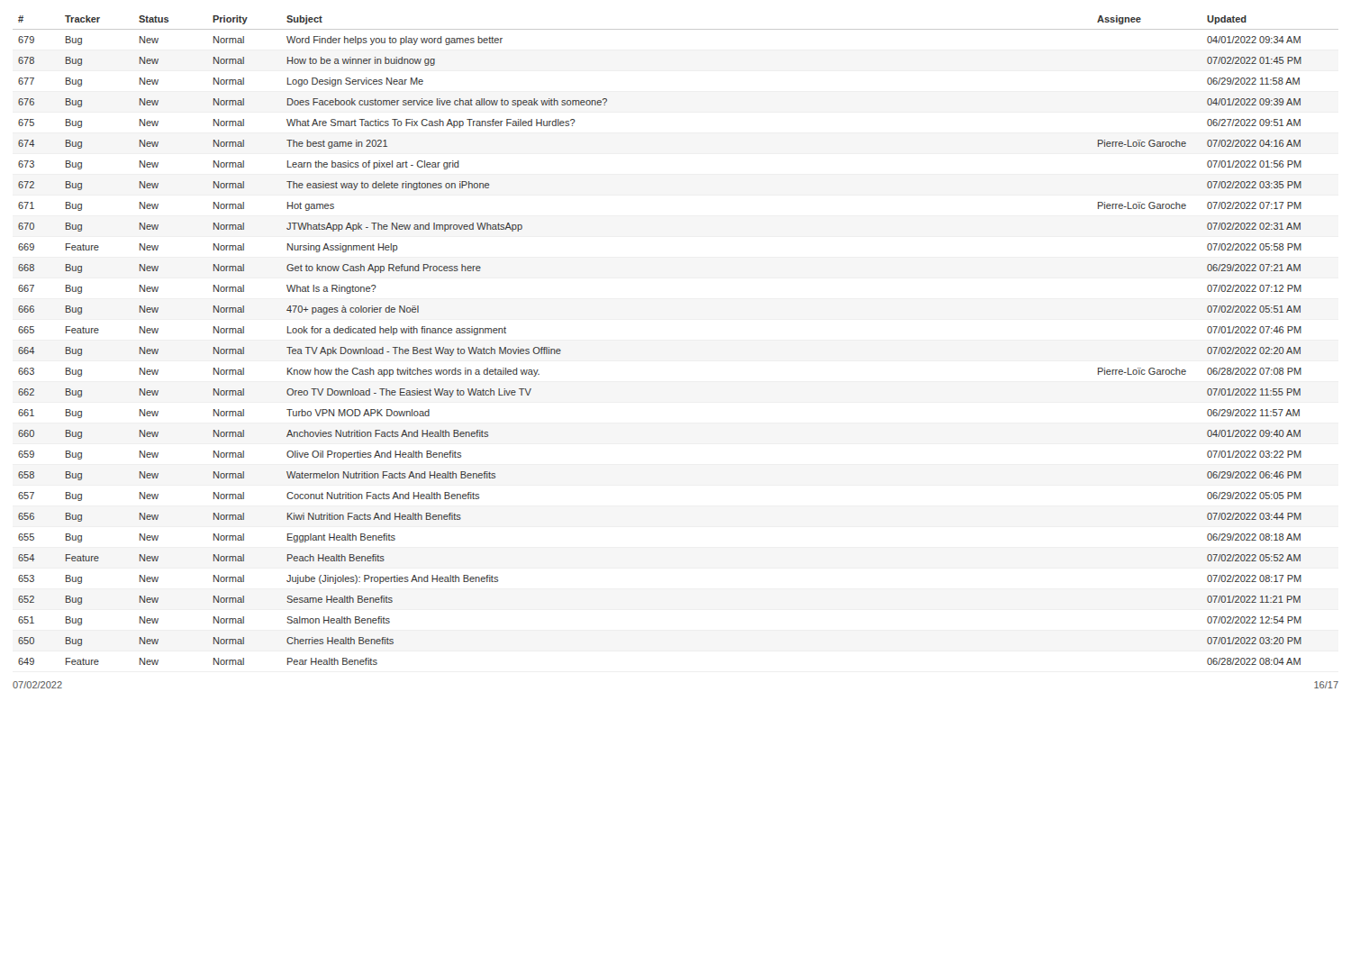| # | Tracker | Status | Priority | Subject | Assignee | Updated |
| --- | --- | --- | --- | --- | --- | --- |
| 679 | Bug | New | Normal | Word Finder helps you to play word games better | | 04/01/2022 09:34 AM |
| 678 | Bug | New | Normal | How to be a winner in buidnow gg | | 07/02/2022 01:45 PM |
| 677 | Bug | New | Normal | Logo Design Services Near Me | | 06/29/2022 11:58 AM |
| 676 | Bug | New | Normal | Does Facebook customer service live chat allow to speak with someone? | | 04/01/2022 09:39 AM |
| 675 | Bug | New | Normal | What Are Smart Tactics To Fix Cash App Transfer Failed Hurdles? | | 06/27/2022 09:51 AM |
| 674 | Bug | New | Normal | The best game in 2021 | Pierre-Loïc Garoche | 07/02/2022 04:16 AM |
| 673 | Bug | New | Normal | Learn the basics of pixel art - Clear grid | | 07/01/2022 01:56 PM |
| 672 | Bug | New | Normal | The easiest way to delete ringtones on iPhone | | 07/02/2022 03:35 PM |
| 671 | Bug | New | Normal | Hot games | Pierre-Loïc Garoche | 07/02/2022 07:17 PM |
| 670 | Bug | New | Normal | JTWhatsApp Apk - The New and Improved WhatsApp | | 07/02/2022 02:31 AM |
| 669 | Feature | New | Normal | Nursing Assignment Help | | 07/02/2022 05:58 PM |
| 668 | Bug | New | Normal | Get to know Cash App Refund Process here | | 06/29/2022 07:21 AM |
| 667 | Bug | New | Normal | What Is a Ringtone? | | 07/02/2022 07:12 PM |
| 666 | Bug | New | Normal | 470+ pages à colorier de Noël | | 07/02/2022 05:51 AM |
| 665 | Feature | New | Normal | Look for a dedicated help with finance assignment | | 07/01/2022 07:46 PM |
| 664 | Bug | New | Normal | Tea TV Apk Download - The Best Way to Watch Movies Offline | | 07/02/2022 02:20 AM |
| 663 | Bug | New | Normal | Know how the Cash app twitches words in a detailed way. | Pierre-Loïc Garoche | 06/28/2022 07:08 PM |
| 662 | Bug | New | Normal | Oreo TV Download - The Easiest Way to Watch Live TV | | 07/01/2022 11:55 PM |
| 661 | Bug | New | Normal | Turbo VPN MOD APK Download | | 06/29/2022 11:57 AM |
| 660 | Bug | New | Normal | Anchovies Nutrition Facts And Health Benefits | | 04/01/2022 09:40 AM |
| 659 | Bug | New | Normal | Olive Oil Properties And Health Benefits | | 07/01/2022 03:22 PM |
| 658 | Bug | New | Normal | Watermelon Nutrition Facts And Health Benefits | | 06/29/2022 06:46 PM |
| 657 | Bug | New | Normal | Coconut Nutrition Facts And Health Benefits | | 06/29/2022 05:05 PM |
| 656 | Bug | New | Normal | Kiwi Nutrition Facts And Health Benefits | | 07/02/2022 03:44 PM |
| 655 | Bug | New | Normal | Eggplant Health Benefits | | 06/29/2022 08:18 AM |
| 654 | Feature | New | Normal | Peach Health Benefits | | 07/02/2022 05:52 AM |
| 653 | Bug | New | Normal | Jujube (Jinjoles): Properties And Health Benefits | | 07/02/2022 08:17 PM |
| 652 | Bug | New | Normal | Sesame Health Benefits | | 07/01/2022 11:21 PM |
| 651 | Bug | New | Normal | Salmon Health Benefits | | 07/02/2022 12:54 PM |
| 650 | Bug | New | Normal | Cherries Health Benefits | | 07/01/2022 03:20 PM |
| 649 | Feature | New | Normal | Pear Health Benefits | | 06/28/2022 08:04 AM |
07/02/2022 16/17